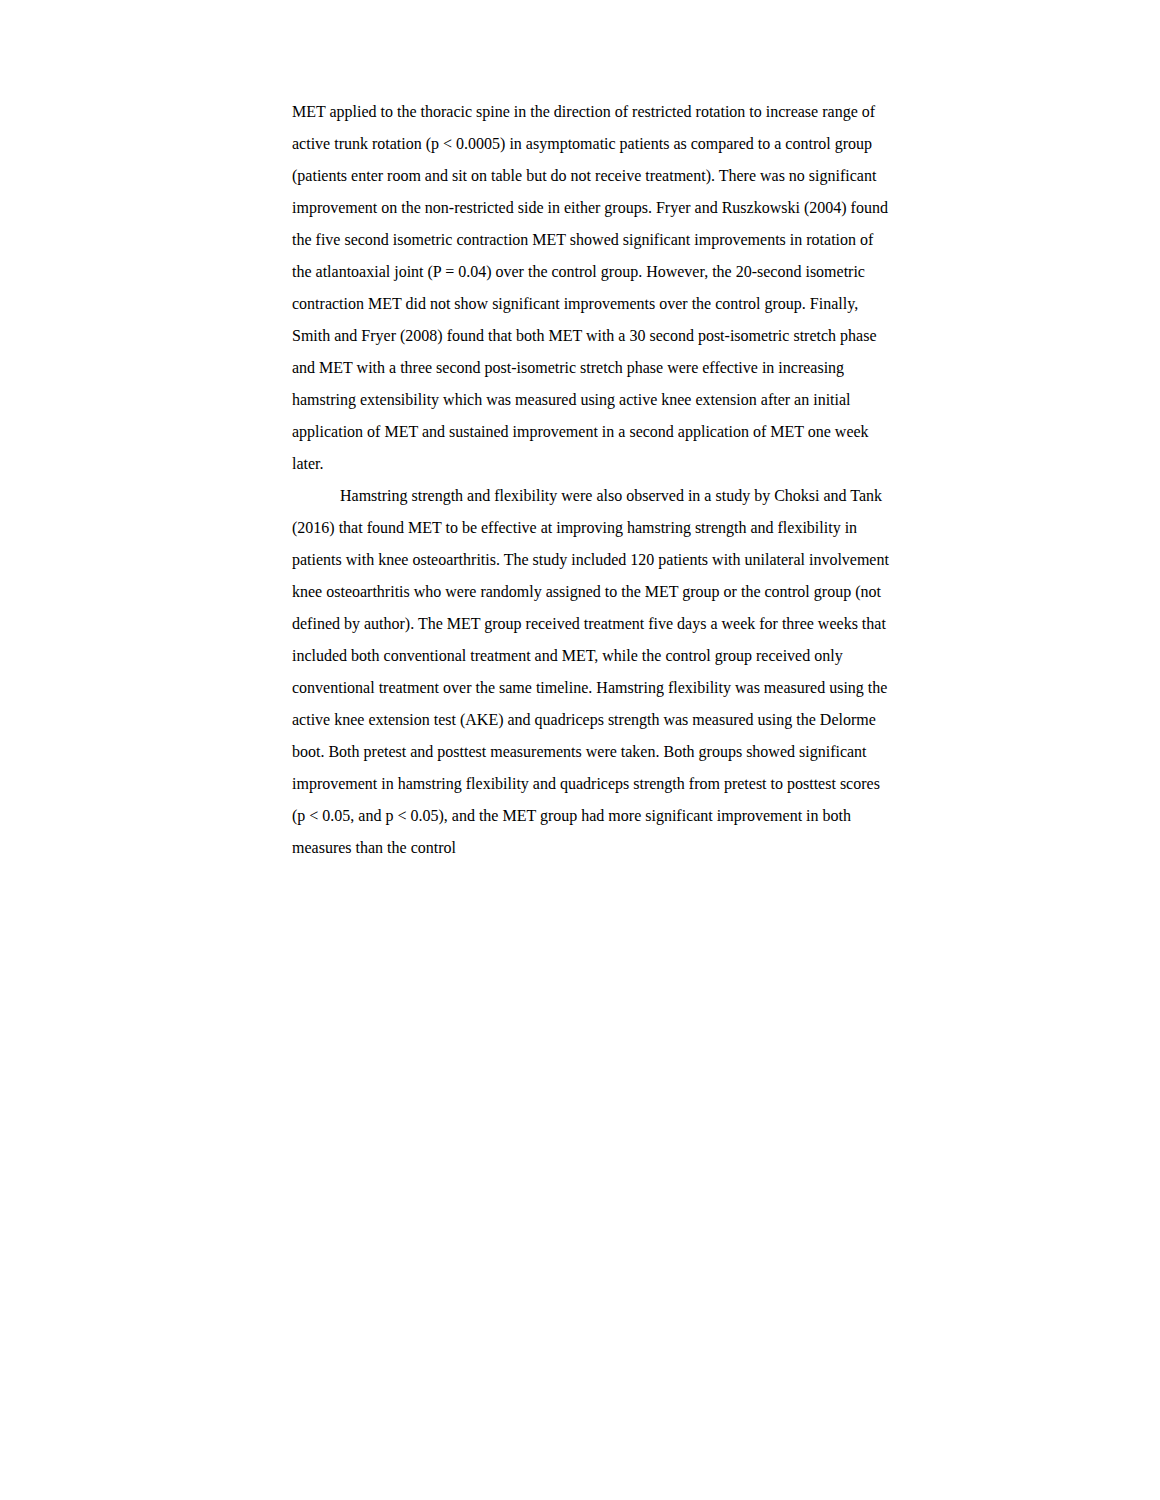MET applied to the thoracic spine in the direction of restricted rotation to increase range of active trunk rotation (p < 0.0005) in asymptomatic patients as compared to a control group (patients enter room and sit on table but do not receive treatment). There was no significant improvement on the non-restricted side in either groups. Fryer and Ruszkowski (2004) found the five second isometric contraction MET showed significant improvements in rotation of the atlantoaxial joint (P = 0.04) over the control group. However, the 20-second isometric contraction MET did not show significant improvements over the control group. Finally, Smith and Fryer (2008) found that both MET with a 30 second post-isometric stretch phase and MET with a three second post-isometric stretch phase were effective in increasing hamstring extensibility which was measured using active knee extension after an initial application of MET and sustained improvement in a second application of MET one week later.
Hamstring strength and flexibility were also observed in a study by Choksi and Tank (2016) that found MET to be effective at improving hamstring strength and flexibility in patients with knee osteoarthritis. The study included 120 patients with unilateral involvement knee osteoarthritis who were randomly assigned to the MET group or the control group (not defined by author). The MET group received treatment five days a week for three weeks that included both conventional treatment and MET, while the control group received only conventional treatment over the same timeline. Hamstring flexibility was measured using the active knee extension test (AKE) and quadriceps strength was measured using the Delorme boot. Both pretest and posttest measurements were taken. Both groups showed significant improvement in hamstring flexibility and quadriceps strength from pretest to posttest scores (p < 0.05, and p < 0.05), and the MET group had more significant improvement in both measures than the control